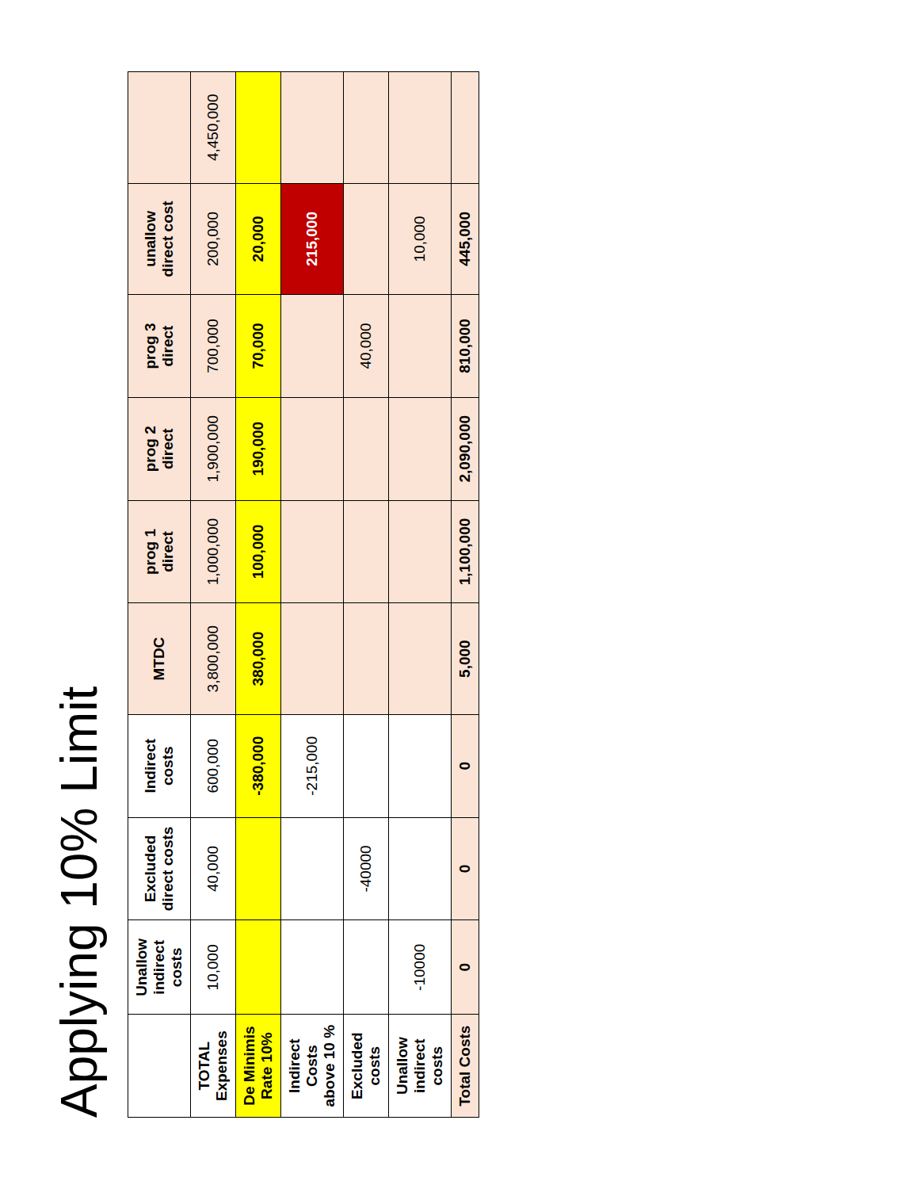Applying 10% Limit
| | Unallow indirect costs | Excluded direct costs | Indirect costs | MTDC | prog 1 direct | prog 2 direct | prog 3 direct | unallow direct cost | |
| --- | --- | --- | --- | --- | --- | --- | --- | --- | --- |
| TOTAL Expenses | 10,000 | 40,000 | 600,000 | 3,800,000 | 1,000,000 | 1,900,000 | 700,000 | 200,000 | 4,450,000 |
| De Minimis Rate 10% | | | -380,000 | 380,000 | 100,000 | 190,000 | 70,000 | 20,000 | |
| Indirect Costs above 10 % | | | -215,000 | | | | | 215,000 | |
| Excluded costs | | -40000 | | | | | 40,000 | | |
| Unallow indirect costs | -10000 | | | | | | | 10,000 | |
| Total Costs | 0 | 0 | 0 | 5,000 | 1,100,000 | 2,090,000 | 810,000 | 445,000 | |